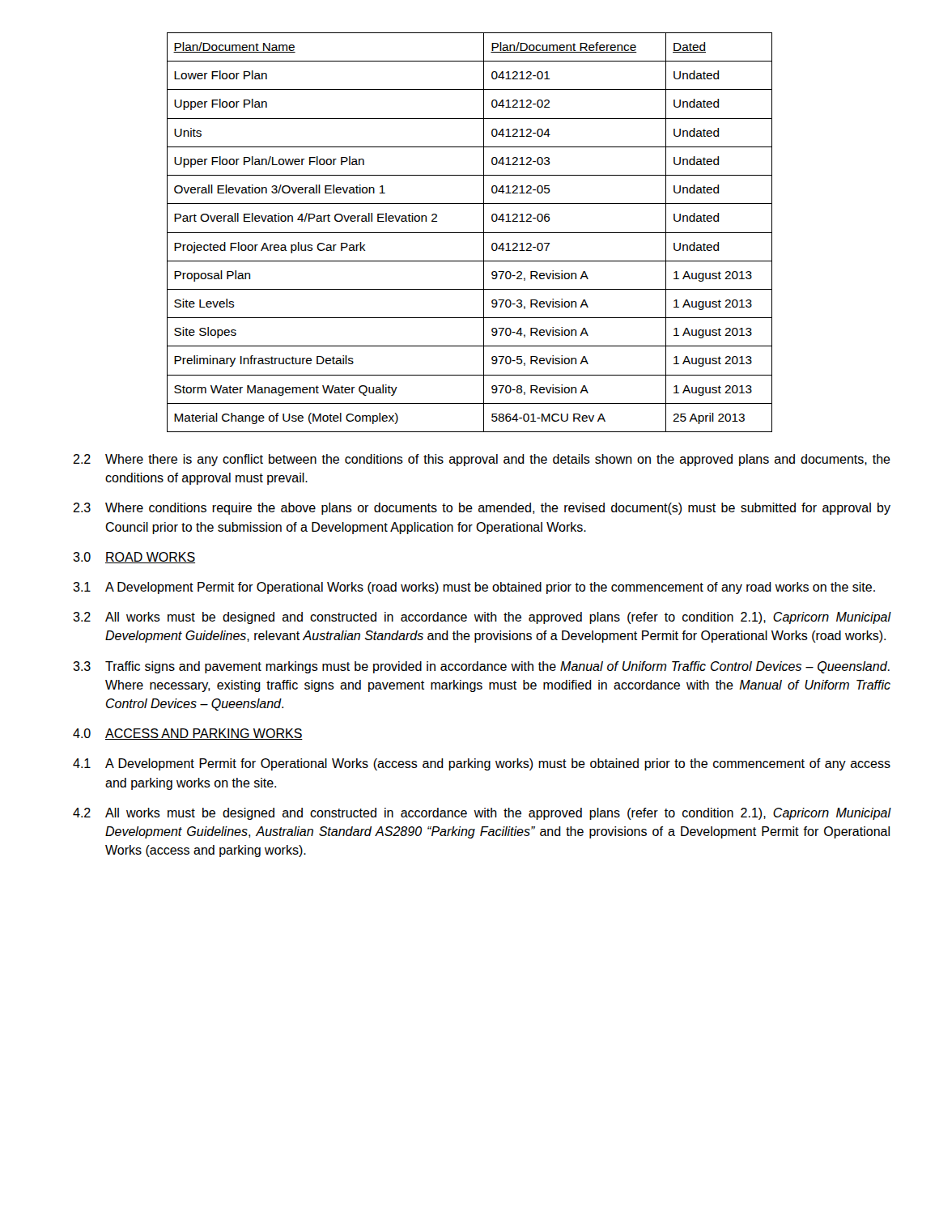| Plan/Document Name | Plan/Document Reference | Dated |
| --- | --- | --- |
| Lower Floor Plan | 041212-01 | Undated |
| Upper Floor Plan | 041212-02 | Undated |
| Units | 041212-04 | Undated |
| Upper Floor Plan/Lower Floor Plan | 041212-03 | Undated |
| Overall Elevation 3/Overall Elevation 1 | 041212-05 | Undated |
| Part Overall Elevation 4/Part Overall Elevation 2 | 041212-06 | Undated |
| Projected Floor Area plus Car Park | 041212-07 | Undated |
| Proposal Plan | 970-2, Revision A | 1 August 2013 |
| Site Levels | 970-3, Revision A | 1 August 2013 |
| Site Slopes | 970-4, Revision A | 1 August 2013 |
| Preliminary Infrastructure Details | 970-5, Revision A | 1 August 2013 |
| Storm Water Management Water Quality | 970-8, Revision A | 1 August 2013 |
| Material Change of Use (Motel Complex) | 5864-01-MCU Rev A | 25 April 2013 |
2.2
Where there is any conflict between the conditions of this approval and the details shown on the approved plans and documents, the conditions of approval must prevail.
2.3
Where conditions require the above plans or documents to be amended, the revised document(s) must be submitted for approval by Council prior to the submission of a Development Application for Operational Works.
3.0
ROAD WORKS
3.1
A Development Permit for Operational Works (road works) must be obtained prior to the commencement of any road works on the site.
3.2
All works must be designed and constructed in accordance with the approved plans (refer to condition 2.1), Capricorn Municipal Development Guidelines, relevant Australian Standards and the provisions of a Development Permit for Operational Works (road works).
3.3
Traffic signs and pavement markings must be provided in accordance with the Manual of Uniform Traffic Control Devices – Queensland. Where necessary, existing traffic signs and pavement markings must be modified in accordance with the Manual of Uniform Traffic Control Devices – Queensland.
4.0
ACCESS AND PARKING WORKS
4.1
A Development Permit for Operational Works (access and parking works) must be obtained prior to the commencement of any access and parking works on the site.
4.2
All works must be designed and constructed in accordance with the approved plans (refer to condition 2.1), Capricorn Municipal Development Guidelines, Australian Standard AS2890 “Parking Facilities” and the provisions of a Development Permit for Operational Works (access and parking works).